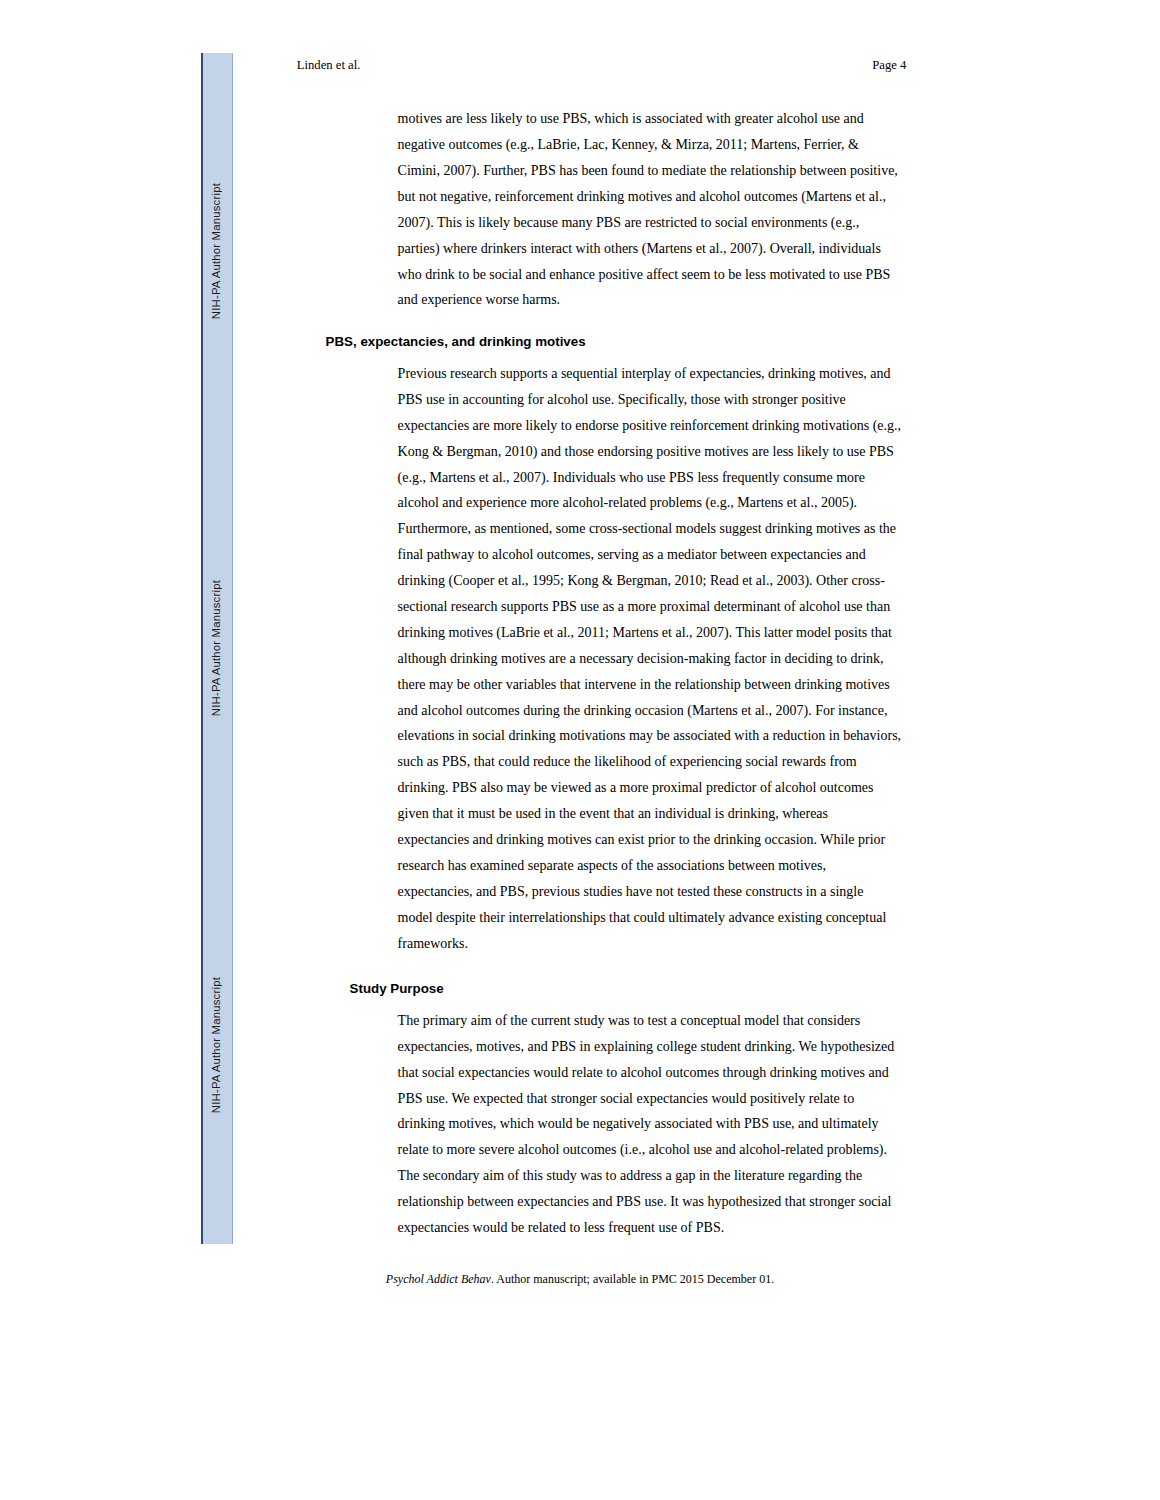NIH-PA Author Manuscript NIH-PA Author Manuscript NIH-PA Author Manuscript
Linden et al.
Page 4
motives are less likely to use PBS, which is associated with greater alcohol use and negative outcomes (e.g., LaBrie, Lac, Kenney, & Mirza, 2011; Martens, Ferrier, & Cimini, 2007). Further, PBS has been found to mediate the relationship between positive, but not negative, reinforcement drinking motives and alcohol outcomes (Martens et al., 2007). This is likely because many PBS are restricted to social environments (e.g., parties) where drinkers interact with others (Martens et al., 2007). Overall, individuals who drink to be social and enhance positive affect seem to be less motivated to use PBS and experience worse harms.
PBS, expectancies, and drinking motives
Previous research supports a sequential interplay of expectancies, drinking motives, and PBS use in accounting for alcohol use. Specifically, those with stronger positive expectancies are more likely to endorse positive reinforcement drinking motivations (e.g., Kong & Bergman, 2010) and those endorsing positive motives are less likely to use PBS (e.g., Martens et al., 2007). Individuals who use PBS less frequently consume more alcohol and experience more alcohol-related problems (e.g., Martens et al., 2005). Furthermore, as mentioned, some cross-sectional models suggest drinking motives as the final pathway to alcohol outcomes, serving as a mediator between expectancies and drinking (Cooper et al., 1995; Kong & Bergman, 2010; Read et al., 2003). Other cross-sectional research supports PBS use as a more proximal determinant of alcohol use than drinking motives (LaBrie et al., 2011; Martens et al., 2007). This latter model posits that although drinking motives are a necessary decision-making factor in deciding to drink, there may be other variables that intervene in the relationship between drinking motives and alcohol outcomes during the drinking occasion (Martens et al., 2007). For instance, elevations in social drinking motivations may be associated with a reduction in behaviors, such as PBS, that could reduce the likelihood of experiencing social rewards from drinking. PBS also may be viewed as a more proximal predictor of alcohol outcomes given that it must be used in the event that an individual is drinking, whereas expectancies and drinking motives can exist prior to the drinking occasion. While prior research has examined separate aspects of the associations between motives, expectancies, and PBS, previous studies have not tested these constructs in a single model despite their interrelationships that could ultimately advance existing conceptual frameworks.
Study Purpose
The primary aim of the current study was to test a conceptual model that considers expectancies, motives, and PBS in explaining college student drinking. We hypothesized that social expectancies would relate to alcohol outcomes through drinking motives and PBS use. We expected that stronger social expectancies would positively relate to drinking motives, which would be negatively associated with PBS use, and ultimately relate to more severe alcohol outcomes (i.e., alcohol use and alcohol-related problems). The secondary aim of this study was to address a gap in the literature regarding the relationship between expectancies and PBS use. It was hypothesized that stronger social expectancies would be related to less frequent use of PBS.
Psychol Addict Behav. Author manuscript; available in PMC 2015 December 01.